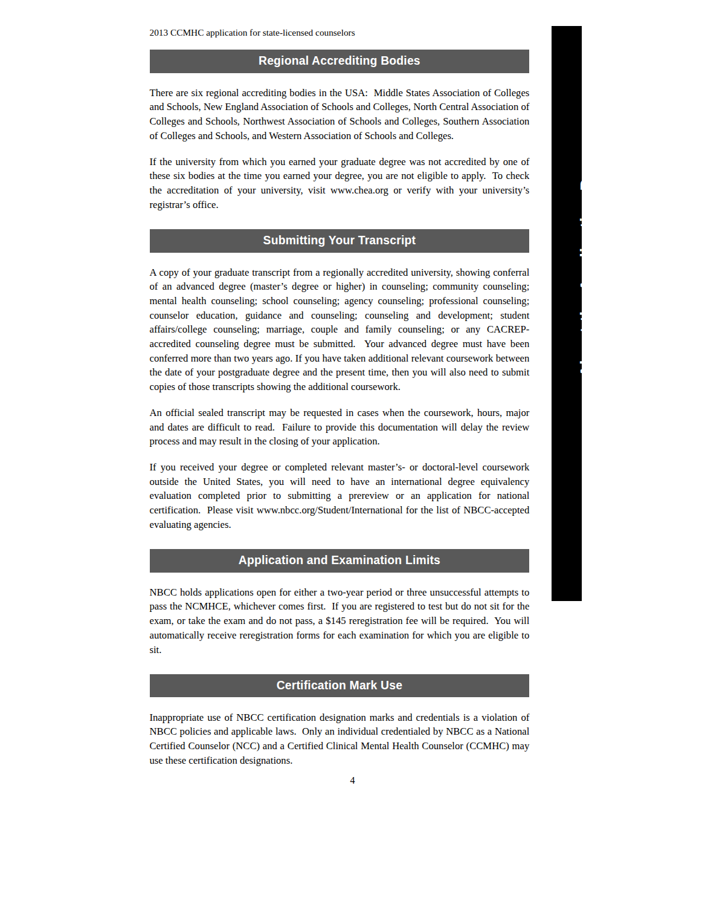About the Application Process
2013 CCMHC application for state-licensed counselors
Regional Accrediting Bodies
There are six regional accrediting bodies in the USA: Middle States Association of Colleges and Schools, New England Association of Schools and Colleges, North Central Association of Colleges and Schools, Northwest Association of Schools and Colleges, Southern Association of Colleges and Schools, and Western Association of Schools and Colleges.
If the university from which you earned your graduate degree was not accredited by one of these six bodies at the time you earned your degree, you are not eligible to apply. To check the accreditation of your university, visit www.chea.org or verify with your university’s registrar’s office.
Submitting Your Transcript
A copy of your graduate transcript from a regionally accredited university, showing conferral of an advanced degree (master’s degree or higher) in counseling; community counseling; mental health counseling; school counseling; agency counseling; professional counseling; counselor education, guidance and counseling; counseling and development; student affairs/college counseling; marriage, couple and family counseling; or any CACREP-accredited counseling degree must be submitted. Your advanced degree must have been conferred more than two years ago. If you have taken additional relevant coursework between the date of your postgraduate degree and the present time, then you will also need to submit copies of those transcripts showing the additional coursework.
An official sealed transcript may be requested in cases when the coursework, hours, major and dates are difficult to read. Failure to provide this documentation will delay the review process and may result in the closing of your application.
If you received your degree or completed relevant master’s- or doctoral-level coursework outside the United States, you will need to have an international degree equivalency evaluation completed prior to submitting a prereview or an application for national certification. Please visit www.nbcc.org/Student/International for the list of NBCC-accepted evaluating agencies.
Application and Examination Limits
NBCC holds applications open for either a two-year period or three unsuccessful attempts to pass the NCMHCE, whichever comes first. If you are registered to test but do not sit for the exam, or take the exam and do not pass, a $145 reregistration fee will be required. You will automatically receive reregistration forms for each examination for which you are eligible to sit.
Certification Mark Use
Inappropriate use of NBCC certification designation marks and credentials is a violation of NBCC policies and applicable laws. Only an individual credentialed by NBCC as a National Certified Counselor (NCC) and a Certified Clinical Mental Health Counselor (CCMHC) may use these certification designations.
4